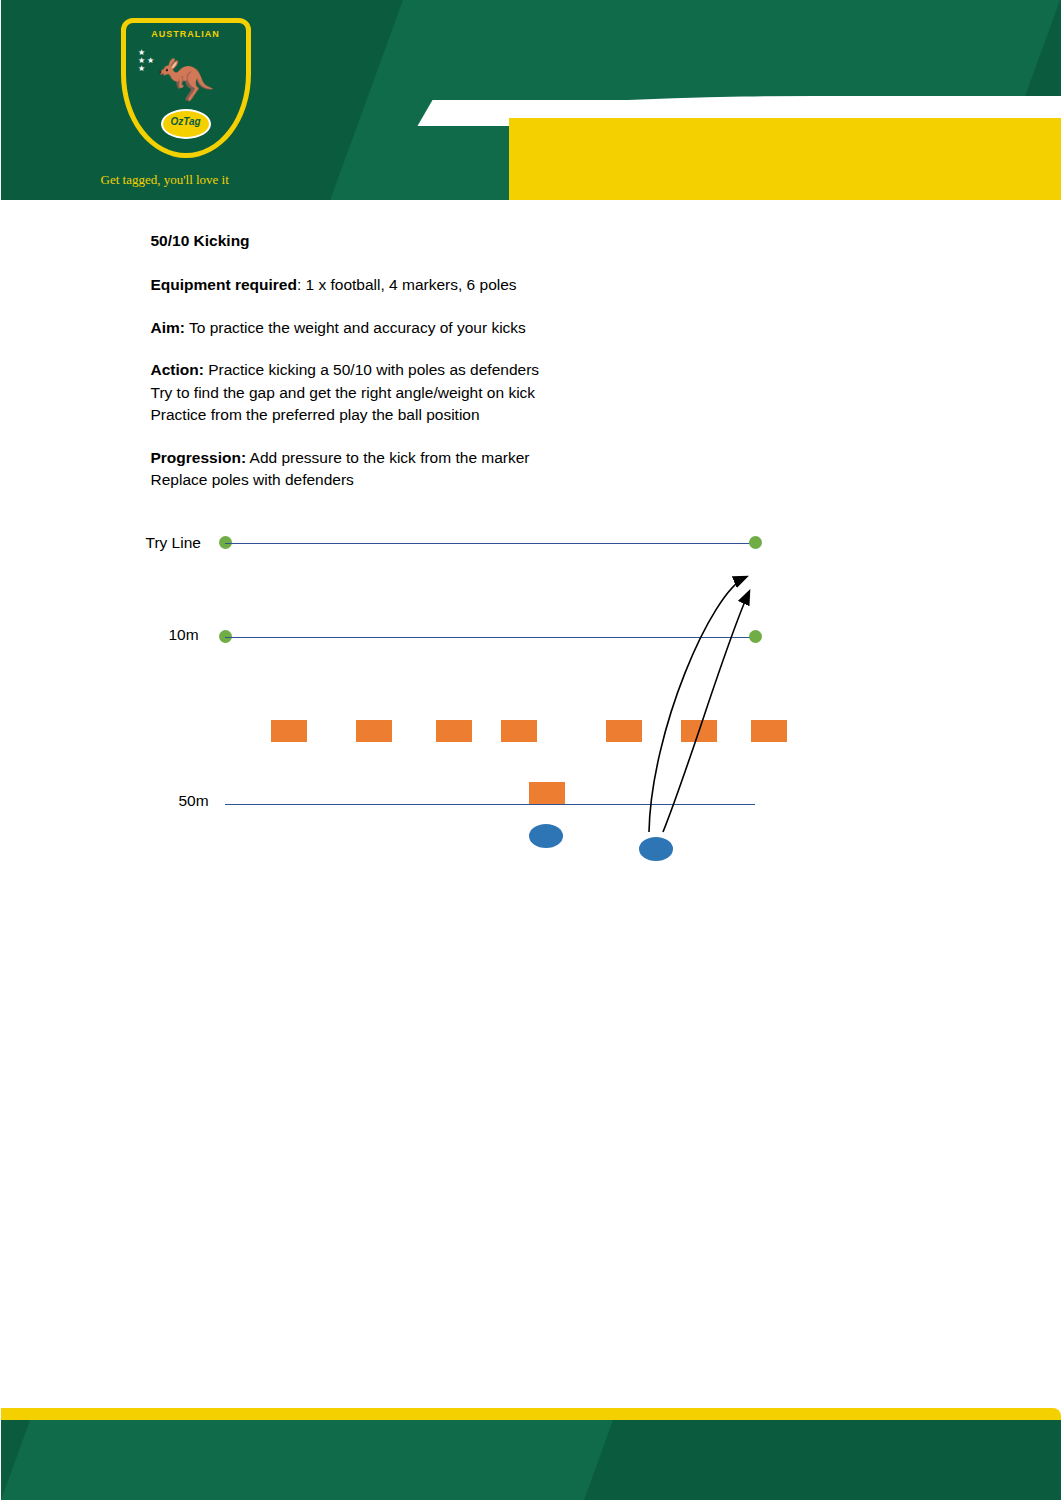AUSTRALIAN
★
★ ★
★
🦘
OzTag
Get tagged, you'll love it
50/10 Kicking
Equipment required: 1 x football, 4 markers, 6 poles
Aim: To practice the weight and accuracy of your kicks
Action: Practice kicking a 50/10 with poles as defenders
Try to find the gap and get the right angle/weight on kick
Practice from the preferred play the ball position
Progression: Add pressure to the kick from the marker
Replace poles with defenders
Try Line
10m
50m